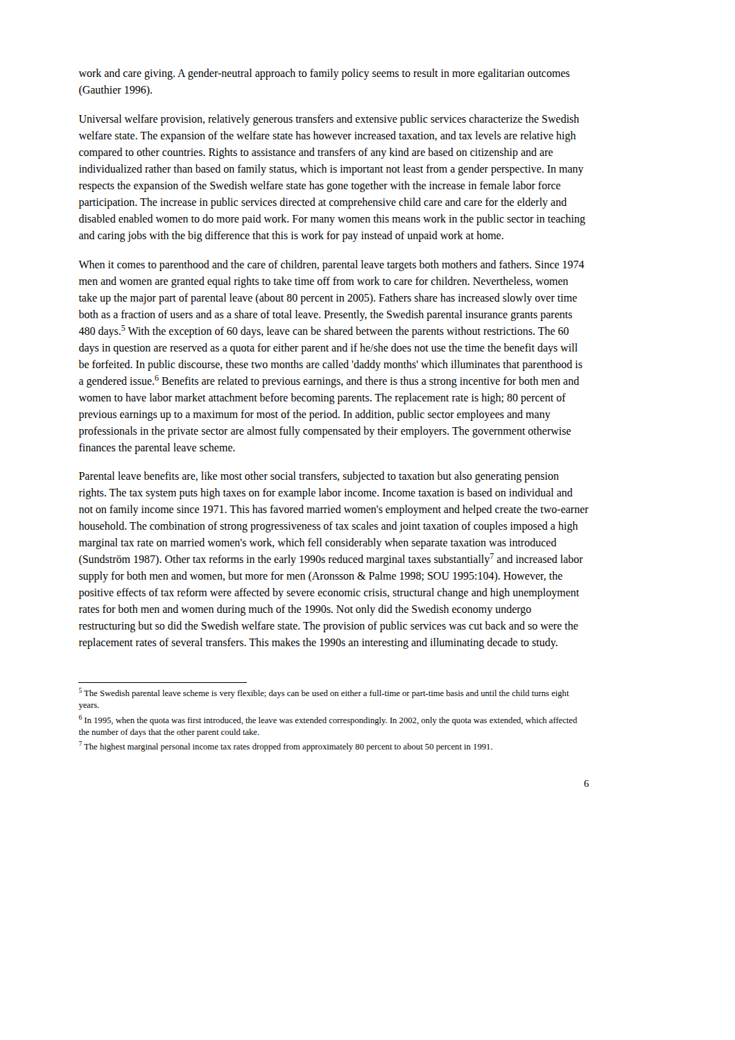work and care giving. A gender-neutral approach to family policy seems to result in more egalitarian outcomes (Gauthier 1996).
Universal welfare provision, relatively generous transfers and extensive public services characterize the Swedish welfare state. The expansion of the welfare state has however increased taxation, and tax levels are relative high compared to other countries. Rights to assistance and transfers of any kind are based on citizenship and are individualized rather than based on family status, which is important not least from a gender perspective. In many respects the expansion of the Swedish welfare state has gone together with the increase in female labor force participation. The increase in public services directed at comprehensive child care and care for the elderly and disabled enabled women to do more paid work. For many women this means work in the public sector in teaching and caring jobs with the big difference that this is work for pay instead of unpaid work at home.
When it comes to parenthood and the care of children, parental leave targets both mothers and fathers. Since 1974 men and women are granted equal rights to take time off from work to care for children. Nevertheless, women take up the major part of parental leave (about 80 percent in 2005). Fathers share has increased slowly over time both as a fraction of users and as a share of total leave. Presently, the Swedish parental insurance grants parents 480 days.5 With the exception of 60 days, leave can be shared between the parents without restrictions. The 60 days in question are reserved as a quota for either parent and if he/she does not use the time the benefit days will be forfeited. In public discourse, these two months are called 'daddy months' which illuminates that parenthood is a gendered issue.6 Benefits are related to previous earnings, and there is thus a strong incentive for both men and women to have labor market attachment before becoming parents. The replacement rate is high; 80 percent of previous earnings up to a maximum for most of the period. In addition, public sector employees and many professionals in the private sector are almost fully compensated by their employers. The government otherwise finances the parental leave scheme.
Parental leave benefits are, like most other social transfers, subjected to taxation but also generating pension rights. The tax system puts high taxes on for example labor income. Income taxation is based on individual and not on family income since 1971. This has favored married women's employment and helped create the two-earner household. The combination of strong progressiveness of tax scales and joint taxation of couples imposed a high marginal tax rate on married women's work, which fell considerably when separate taxation was introduced (Sundström 1987). Other tax reforms in the early 1990s reduced marginal taxes substantially7 and increased labor supply for both men and women, but more for men (Aronsson & Palme 1998; SOU 1995:104). However, the positive effects of tax reform were affected by severe economic crisis, structural change and high unemployment rates for both men and women during much of the 1990s. Not only did the Swedish economy undergo restructuring but so did the Swedish welfare state. The provision of public services was cut back and so were the replacement rates of several transfers. This makes the 1990s an interesting and illuminating decade to study.
5 The Swedish parental leave scheme is very flexible; days can be used on either a full-time or part-time basis and until the child turns eight years.
6 In 1995, when the quota was first introduced, the leave was extended correspondingly. In 2002, only the quota was extended, which affected the number of days that the other parent could take.
7 The highest marginal personal income tax rates dropped from approximately 80 percent to about 50 percent in 1991.
6